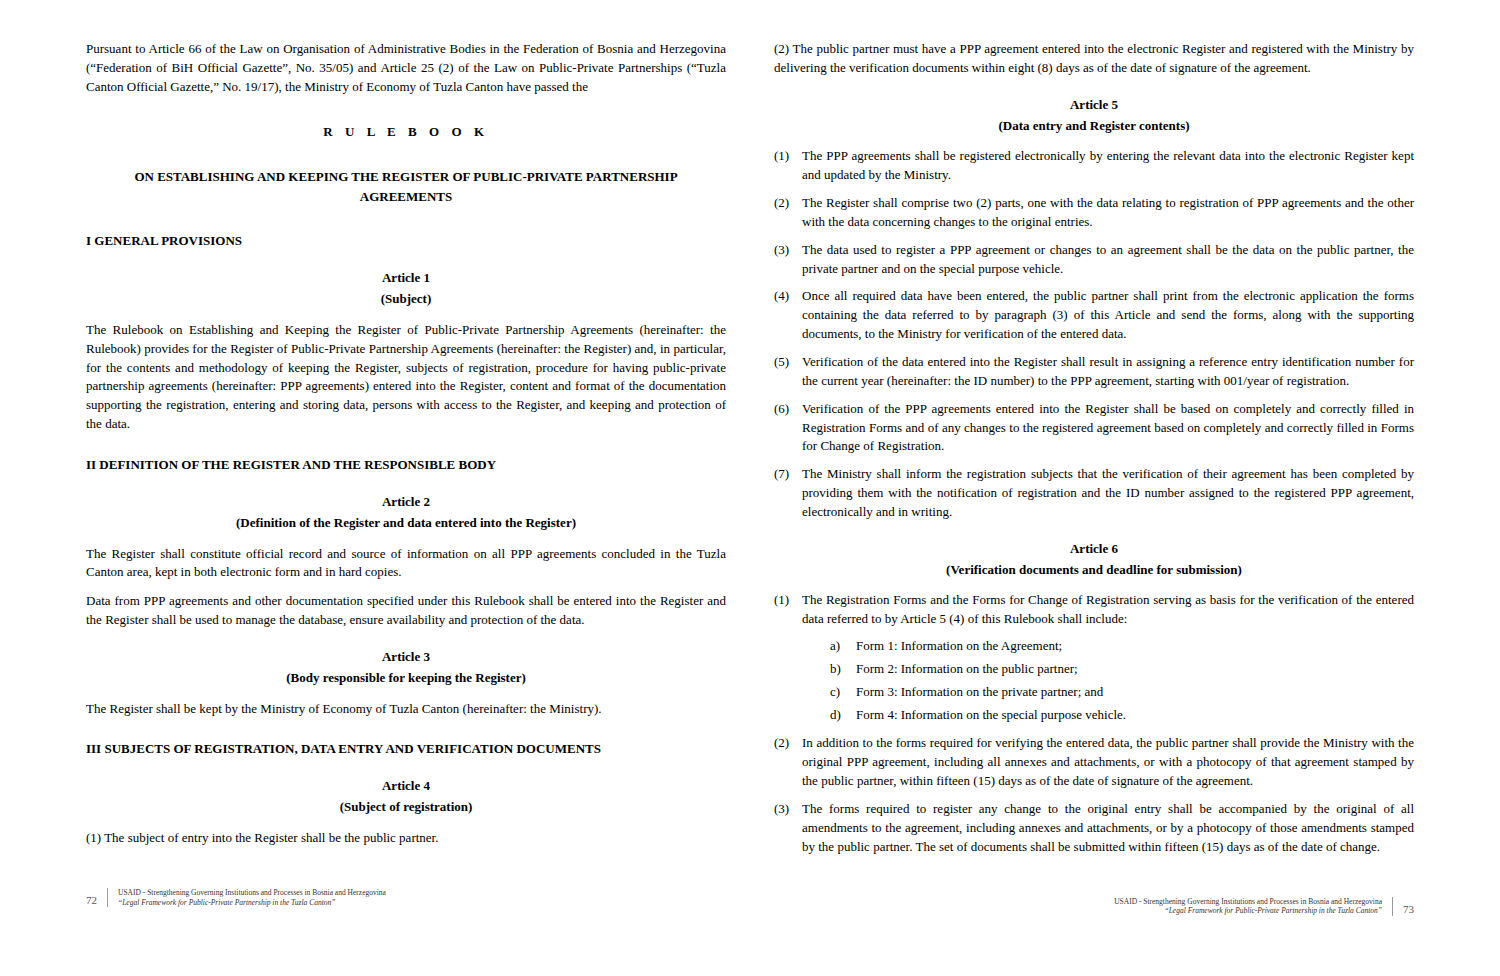Pursuant to Article 66 of the Law on Organisation of Administrative Bodies in the Federation of Bosnia and Herzegovina (“Federation of BiH Official Gazette”, No. 35/05) and Article 25 (2) of the Law on Public-Private Partnerships (“Tuzla Canton Official Gazette,” No. 19/17), the Ministry of Economy of Tuzla Canton have passed the
R U L E B O O K
On establishing and keeping the register of public-private partnership
agreements
I General provisions
Article 1
(Subject)
The Rulebook on Establishing and Keeping the Register of Public-Private Partnership Agreements (hereinafter: the Rulebook) provides for the Register of Public-Private Partnership Agreements (hereinafter: the Register) and, in particular, for the contents and methodology of keeping the Register, subjects of registration, procedure for having public-private partnership agreements (hereinafter: PPP agreements) entered into the Register, content and format of the documentation supporting the registration, entering and storing data, persons with access to the Register, and keeping and protection of the data.
II Definition of the register and the responsible body
Article 2
(Definition of the Register and data entered into the Register)
The Register shall constitute official record and source of information on all PPP agreements concluded in the Tuzla Canton area, kept in both electronic form and in hard copies.
Data from PPP agreements and other documentation specified under this Rulebook shall be entered into the Register and the Register shall be used to manage the database, ensure availability and protection of the data.
Article 3
(Body responsible for keeping the Register)
The Register shall be kept by the Ministry of Economy of Tuzla Canton (hereinafter: the Ministry).
III Subjects of registration, data entry and verification documents
Article 4
(Subject of registration)
(1) The subject of entry into the Register shall be the public partner.
72 USAID - Strengthening Governing Institutions and Processes in Bosnia and Herzegovina
“Legal Framework for Public-Private Partnership in the Tuzla Canton”
(2) The public partner must have a PPP agreement entered into the electronic Register and registered with the Ministry by delivering the verification documents within eight (8) days as of the date of signature of the agreement.
Article 5
(Data entry and Register contents)
The PPP agreements shall be registered electronically by entering the relevant data into the electronic Register kept and updated by the Ministry.
The Register shall comprise two (2) parts, one with the data relating to registration of PPP agreements and the other with the data concerning changes to the original entries.
The data used to register a PPP agreement or changes to an agreement shall be the data on the public partner, the private partner and on the special purpose vehicle.
Once all required data have been entered, the public partner shall print from the electronic application the forms containing the data referred to by paragraph (3) of this Article and send the forms, along with the supporting documents, to the Ministry for verification of the entered data.
Verification of the data entered into the Register shall result in assigning a reference entry identification number for the current year (hereinafter: the ID number) to the PPP agreement, starting with 001/year of registration.
Verification of the PPP agreements entered into the Register shall be based on completely and correctly filled in Registration Forms and of any changes to the registered agreement based on completely and correctly filled in Forms for Change of Registration.
The Ministry shall inform the registration subjects that the verification of their agreement has been completed by providing them with the notification of registration and the ID number assigned to the registered PPP agreement, electronically and in writing.
Article 6
(Verification documents and deadline for submission)
The Registration Forms and the Forms for Change of Registration serving as basis for the verification of the entered data referred to by Article 5 (4) of this Rulebook shall include:
Form 1: Information on the Agreement;
Form 2: Information on the public partner;
Form 3: Information on the private partner; and
Form 4: Information on the special purpose vehicle.
In addition to the forms required for verifying the entered data, the public partner shall provide the Ministry with the original PPP agreement, including all annexes and attachments, or with a photocopy of that agreement stamped by the public partner, within fifteen (15) days as of the date of signature of the agreement.
The forms required to register any change to the original entry shall be accompanied by the original of all amendments to the agreement, including annexes and attachments, or by a photocopy of those amendments stamped by the public partner. The set of documents shall be submitted within fifteen (15) days as of the date of change.
USAID - Strengthening Governing Institutions and Processes in Bosnia and Herzegovina
“Legal Framework for Public-Private Partnership in the Tuzla Canton” 73